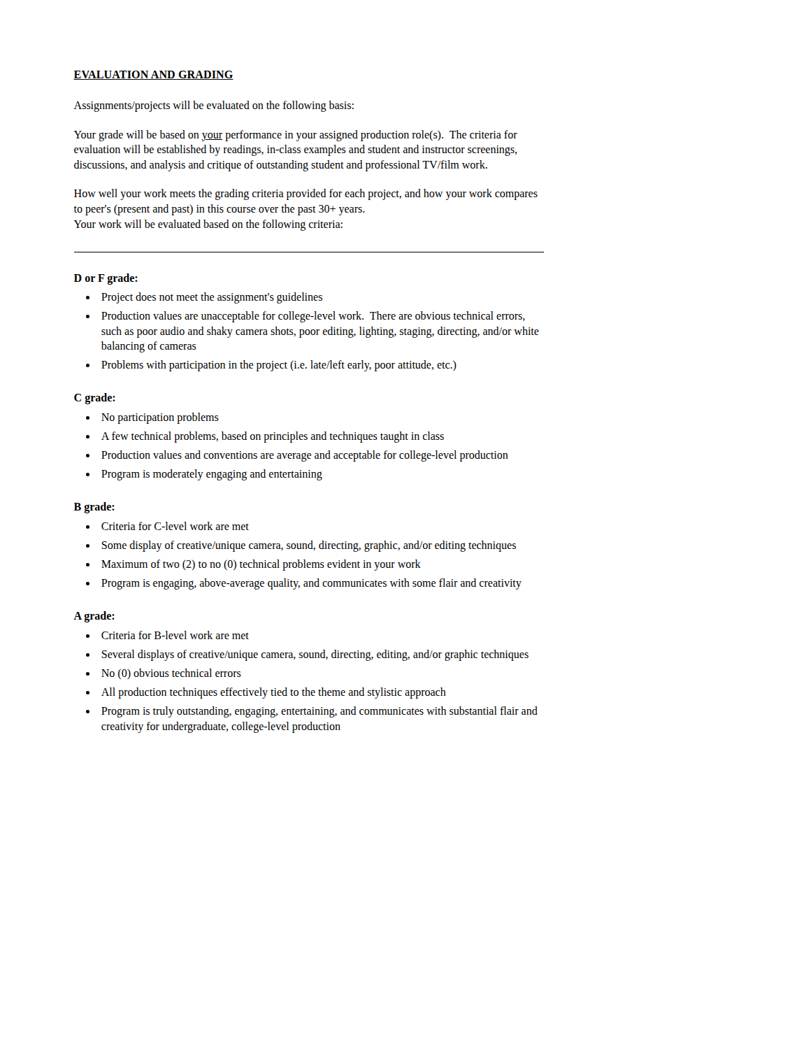EVALUATION AND GRADING
Assignments/projects will be evaluated on the following basis:
Your grade will be based on your performance in your assigned production role(s). The criteria for evaluation will be established by readings, in-class examples and student and instructor screenings, discussions, and analysis and critique of outstanding student and professional TV/film work.
How well your work meets the grading criteria provided for each project, and how your work compares to peer's (present and past) in this course over the past 30+ years.
Your work will be evaluated based on the following criteria:
D or F grade:
Project does not meet the assignment's guidelines
Production values are unacceptable for college-level work. There are obvious technical errors, such as poor audio and shaky camera shots, poor editing, lighting, staging, directing, and/or white balancing of cameras
Problems with participation in the project (i.e. late/left early, poor attitude, etc.)
C grade:
No participation problems
A few technical problems, based on principles and techniques taught in class
Production values and conventions are average and acceptable for college-level production
Program is moderately engaging and entertaining
B grade:
Criteria for C-level work are met
Some display of creative/unique camera, sound, directing, graphic, and/or editing techniques
Maximum of two (2) to no (0) technical problems evident in your work
Program is engaging, above-average quality, and communicates with some flair and creativity
A grade:
Criteria for B-level work are met
Several displays of creative/unique camera, sound, directing, editing, and/or graphic techniques
No (0) obvious technical errors
All production techniques effectively tied to the theme and stylistic approach
Program is truly outstanding, engaging, entertaining, and communicates with substantial flair and creativity for undergraduate, college-level production